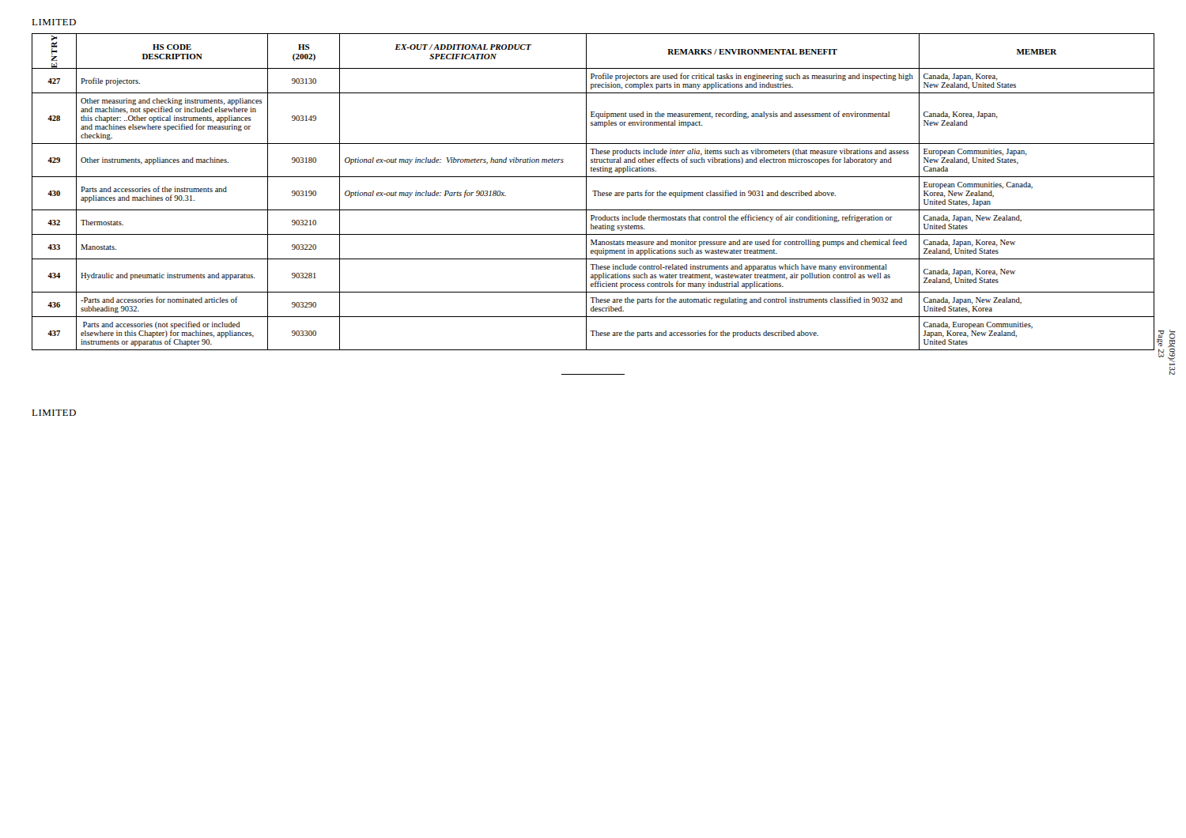LIMITED
| ENTRY | HS CODE DESCRIPTION | HS (2002) | EX-OUT / ADDITIONAL PRODUCT SPECIFICATION | REMARKS / ENVIRONMENTAL BENEFIT | MEMBER |
| --- | --- | --- | --- | --- | --- |
| 427 | Profile projectors. | 903130 | | Profile projectors are used for critical tasks in engineering such as measuring and inspecting high precision, complex parts in many applications and industries. | Canada, Japan, Korea, New Zealand, United States |
| 428 | Other measuring and checking instruments, appliances and machines, not specified or included elsewhere in this chapter: ..Other optical instruments, appliances and machines elsewhere specified for measuring or checking. | 903149 | | Equipment used in the measurement, recording, analysis and assessment of environmental samples or environmental impact. | Canada, Korea, Japan, New Zealand |
| 429 | Other instruments, appliances and machines. | 903180 | Optional ex-out may include: Vibrometers, hand vibration meters | These products include inter alia , items such as vibrometers (that measure vibrations and assess structural and other effects of such vibrations) and electron microscopes for laboratory and testing applications. | European Communities, Japan, New Zealand, United States, Canada |
| 430 | Parts and accessories of the instruments and appliances and machines of 90.31. | 903190 | Optional ex-out may include: Parts for 903180x. | These are parts for the equipment classified in 9031 and described above. | European Communities, Canada, Korea, New Zealand, United States, Japan |
| 432 | Thermostats. | 903210 | | Products include thermostats that control the efficiency of air conditioning, refrigeration or heating systems. | Canada, Japan, New Zealand, United States |
| 433 | Manostats. | 903220 | | Manostats measure and monitor pressure and are used for controlling pumps and chemical feed equipment in applications such as wastewater treatment. | Canada, Japan, Korea, New Zealand, United States |
| 434 | Hydraulic and pneumatic instruments and apparatus. | 903281 | | These include control-related instruments and apparatus which have many environmental applications such as water treatment, wastewater treatment, air pollution control as well as efficient process controls for many industrial applications. | Canada, Japan, Korea, New Zealand, United States |
| 436 | -Parts and accessories for nominated articles of subheading 9032. | 903290 | | These are the parts for the automatic regulating and control instruments classified in 9032 and described. | Canada, Japan, New Zealand, United States, Korea |
| 437 | Parts and accessories (not specified or included elsewhere in this Chapter) for machines, appliances, instruments or apparatus of Chapter 90. | 903300 | | These are the parts and accessories for the products described above. | Canada, European Communities, Japan, Korea, New Zealand, United States |
JOB(09)/132
Page 23
LIMITED